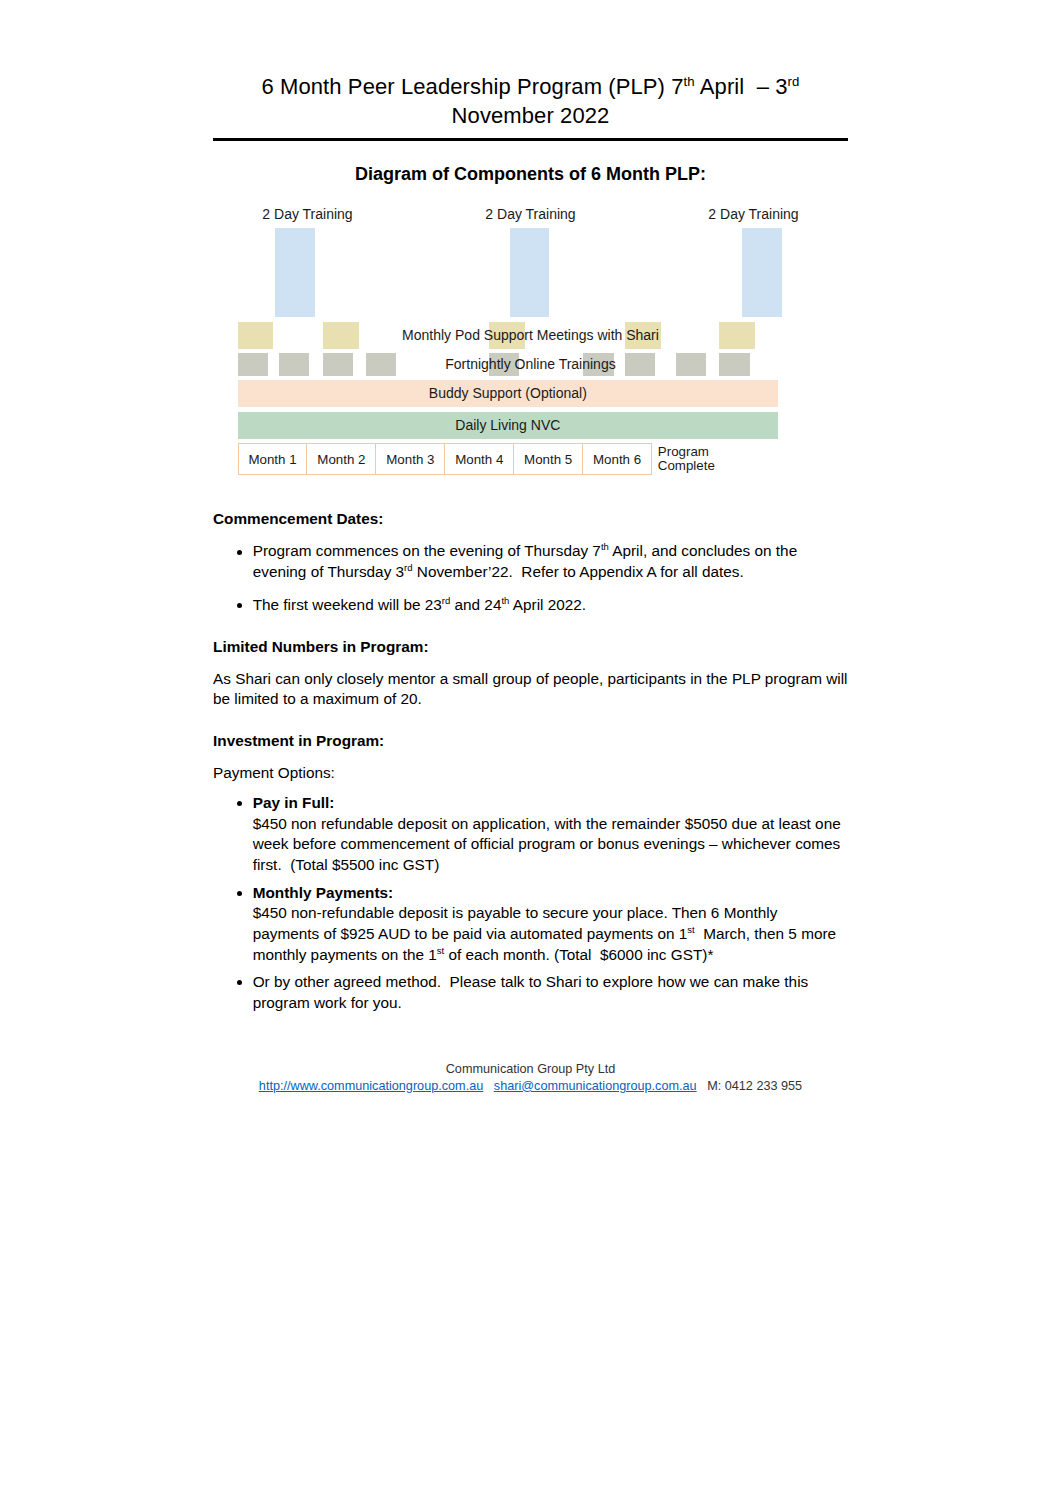6 Month Peer Leadership Program (PLP) 7th April – 3rd November 2022
Diagram of Components of 6 Month PLP:
2 Day Training 2 Day Training 2 Day Training
Monthly Pod Support Meetings with Shari
Fortnightly Online Trainings
Buddy Support (Optional)
Daily Living NVC
Month 1
Month 2
Month 3
Month 4
Month 5
Month 6
Program
Complete
Commencement Dates:
Program commences on the evening of Thursday 7th April, and concludes on the evening of Thursday 3rd November’22. Refer to Appendix A for all dates.
The first weekend will be 23rd and 24th April 2022.
Limited Numbers in Program:
As Shari can only closely mentor a small group of people, participants in the PLP program will be limited to a maximum of 20.
Investment in Program:
Payment Options:
Pay in Full:
$450 non refundable deposit on application, with the remainder $5050 due at least one week before commencement of official program or bonus evenings – whichever comes first. (Total $5500 inc GST)
Monthly Payments:
$450 non-refundable deposit is payable to secure your place. Then 6 Monthly payments of $925 AUD to be paid via automated payments on 1st March, then 5 more monthly payments on the 1st of each month. (Total $6000 inc GST)*
Or by other agreed method. Please talk to Shari to explore how we can make this program work for you.
Communication Group Pty Ltd
http://www.communicationgroup.com.au shari@communicationgroup.com.au M: 0412 233 955